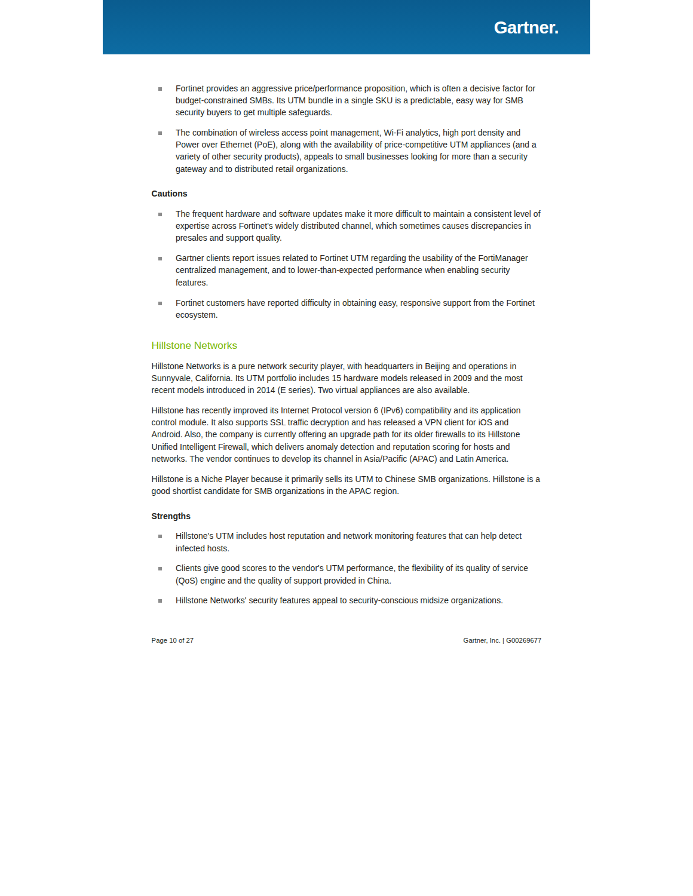Gartner.
Fortinet provides an aggressive price/performance proposition, which is often a decisive factor for budget-constrained SMBs. Its UTM bundle in a single SKU is a predictable, easy way for SMB security buyers to get multiple safeguards.
The combination of wireless access point management, Wi-Fi analytics, high port density and Power over Ethernet (PoE), along with the availability of price-competitive UTM appliances (and a variety of other security products), appeals to small businesses looking for more than a security gateway and to distributed retail organizations.
Cautions
The frequent hardware and software updates make it more difficult to maintain a consistent level of expertise across Fortinet's widely distributed channel, which sometimes causes discrepancies in presales and support quality.
Gartner clients report issues related to Fortinet UTM regarding the usability of the FortiManager centralized management, and to lower-than-expected performance when enabling security features.
Fortinet customers have reported difficulty in obtaining easy, responsive support from the Fortinet ecosystem.
Hillstone Networks
Hillstone Networks is a pure network security player, with headquarters in Beijing and operations in Sunnyvale, California. Its UTM portfolio includes 15 hardware models released in 2009 and the most recent models introduced in 2014 (E series). Two virtual appliances are also available.
Hillstone has recently improved its Internet Protocol version 6 (IPv6) compatibility and its application control module. It also supports SSL traffic decryption and has released a VPN client for iOS and Android. Also, the company is currently offering an upgrade path for its older firewalls to its Hillstone Unified Intelligent Firewall, which delivers anomaly detection and reputation scoring for hosts and networks. The vendor continues to develop its channel in Asia/Pacific (APAC) and Latin America.
Hillstone is a Niche Player because it primarily sells its UTM to Chinese SMB organizations. Hillstone is a good shortlist candidate for SMB organizations in the APAC region.
Strengths
Hillstone's UTM includes host reputation and network monitoring features that can help detect infected hosts.
Clients give good scores to the vendor's UTM performance, the flexibility of its quality of service (QoS) engine and the quality of support provided in China.
Hillstone Networks' security features appeal to security-conscious midsize organizations.
Page 10 of 27
Gartner, Inc. | G00269677